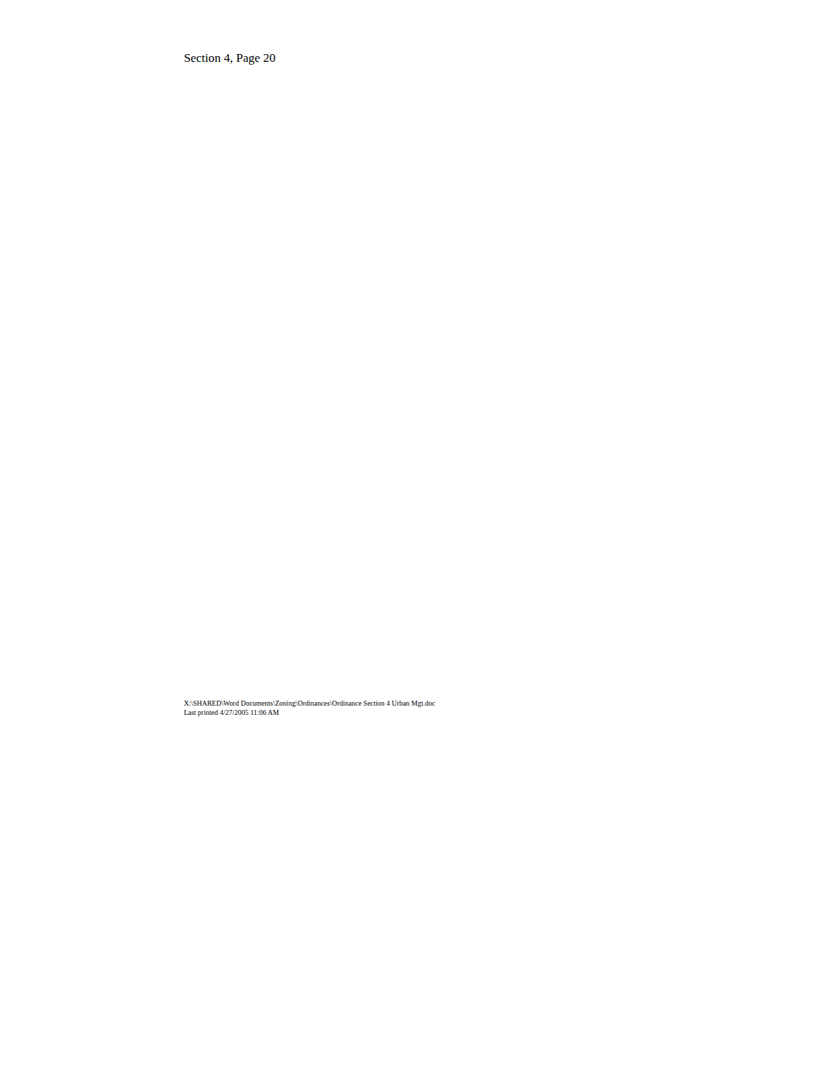Section 4, Page 20
X:\SHARED\Word Documents\Zoning\Ordinances\Ordinance Section 4 Urban Mgt.doc
Last printed 4/27/2005 11:06 AM